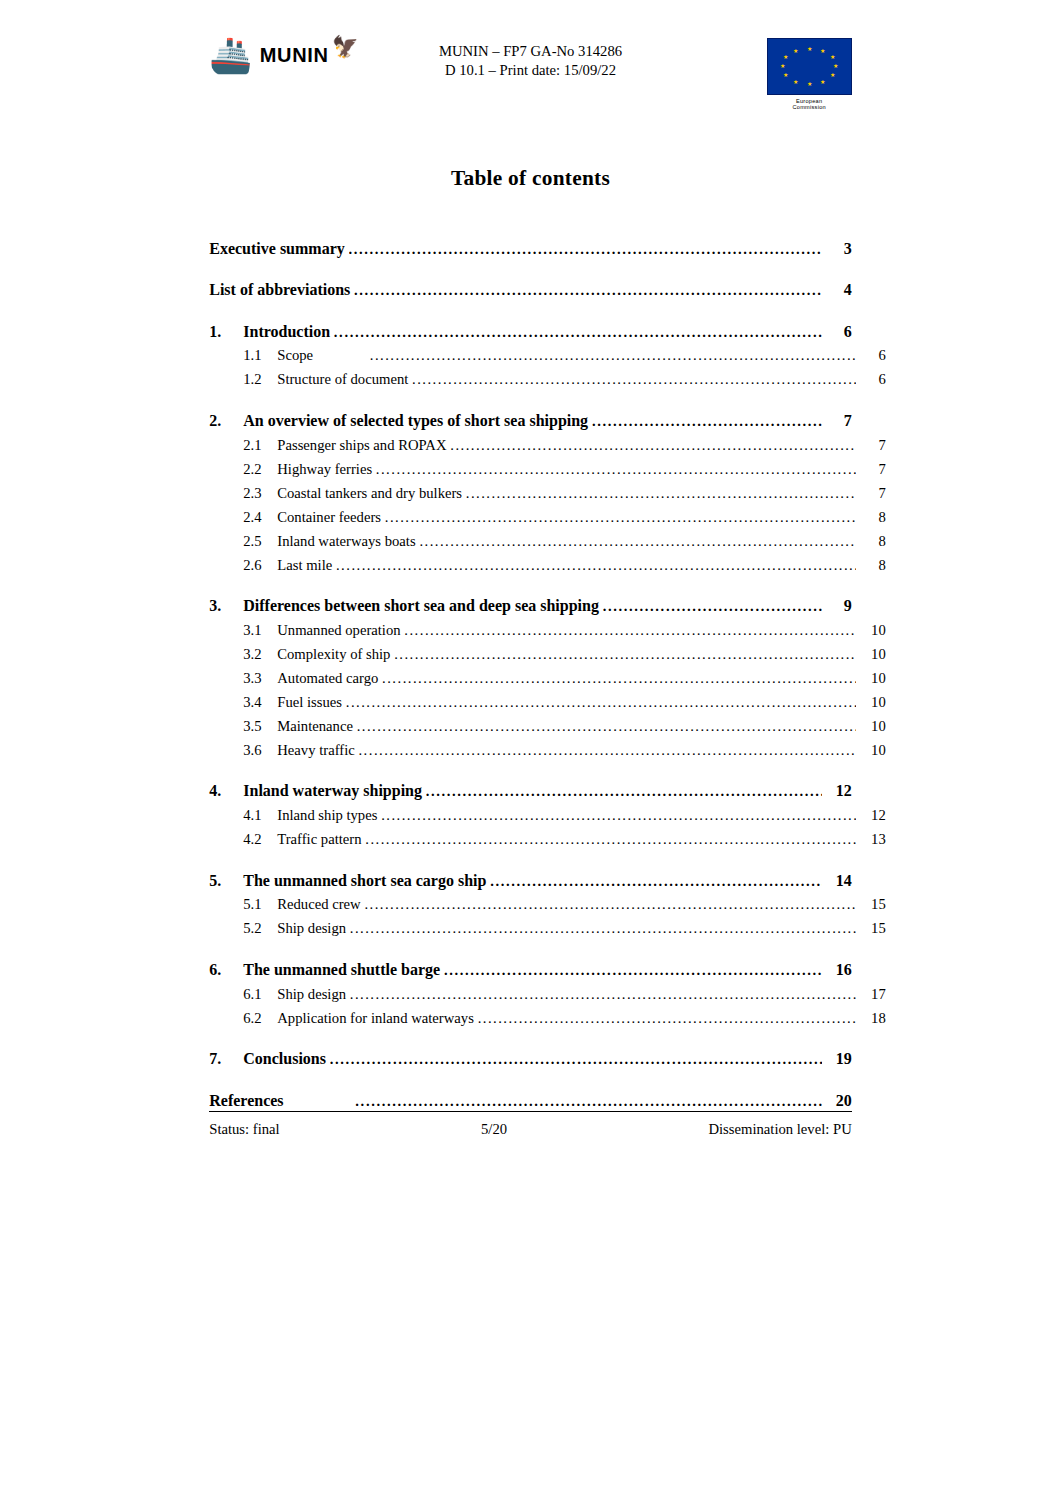🚢 MUNIN 🦅
MUNIN – FP7 GA-No 314286
D 10.1 – Print date: 15/09/22
★ ★ ★ ★ ★ ★ ★ ★ ★ ★ ★ ★
European
Commission
Table of contents
Executive summary .................................................................................................................. 3
List of abbreviations .............................................................................................................. 4
1. Introduction ......................................................................................................................... 6
1.1 Scope ......................................................................................................................................... 6
1.2 Structure of document ......................................................................................................... 6
2. An overview of selected types of short sea shipping ......................................................... 7
2.1 Passenger ships and ROPAX ......................................................................................... 7
2.2 Highway ferries ......................................................................................................... 7
2.3 Coastal tankers and dry bulkers ......................................................................................... 7
2.4 Container feeders ......................................................................................................... 8
2.5 Inland waterways boats ......................................................................................... 8
2.6 Last mile ......................................................................................................................... 8
3. Differences between short sea and deep sea shipping ......................................................... 9
3.1 Unmanned operation ......................................................................................................... 10
3.2 Complexity of ship ......................................................................................................... 10
3.3 Automated cargo ......................................................................................................... 10
3.4 Fuel issues ......................................................................................................................... 10
3.5 Maintenance ......................................................................................................................... 10
3.6 Heavy traffic ......................................................................................................................... 10
4. Inland waterway shipping ......................................................................................... 12
4.1 Inland ship types ......................................................................................................... 12
4.2 Traffic pattern ......................................................................................................... 13
5. The unmanned short sea cargo ship ......................................................................... 14
5.1 Reduced crew ......................................................................................................... 15
5.2 Ship design ......................................................................................................................... 15
6. The unmanned shuttle barge ......................................................................................... 16
6.1 Ship design ......................................................................................................................... 17
6.2 Application for inland waterways ......................................................................................... 18
7. Conclusions ......................................................................................................................... 19
References ......................................................................................................................... 20
Status: final 5/20 Dissemination level: PU